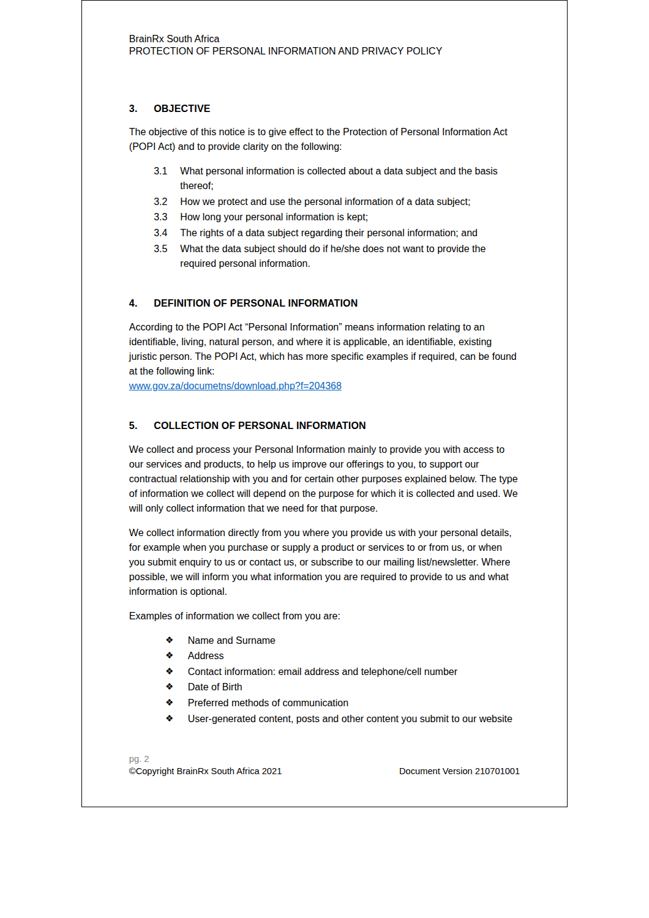BrainRx South Africa
PROTECTION OF PERSONAL INFORMATION AND PRIVACY POLICY
3. OBJECTIVE
The objective of this notice is to give effect to the Protection of Personal Information Act (POPI Act) and to provide clarity on the following:
3.1 What personal information is collected about a data subject and the basis thereof;
3.2 How we protect and use the personal information of a data subject;
3.3 How long your personal information is kept;
3.4 The rights of a data subject regarding their personal information; and
3.5 What the data subject should do if he/she does not want to provide the required personal information.
4. DEFINITION OF PERSONAL INFORMATION
According to the POPI Act “Personal Information” means information relating to an identifiable, living, natural person, and where it is applicable, an identifiable, existing juristic person. The POPI Act, which has more specific examples if required, can be found at the following link:
www.gov.za/documetns/download.php?f=204368
5. COLLECTION OF PERSONAL INFORMATION
We collect and process your Personal Information mainly to provide you with access to our services and products, to help us improve our offerings to you, to support our contractual relationship with you and for certain other purposes explained below. The type of information we collect will depend on the purpose for which it is collected and used. We will only collect information that we need for that purpose.
We collect information directly from you where you provide us with your personal details, for example when you purchase or supply a product or services to or from us, or when you submit enquiry to us or contact us, or subscribe to our mailing list/newsletter. Where possible, we will inform you what information you are required to provide to us and what information is optional.
Examples of information we collect from you are:
Name and Surname
Address
Contact information: email address and telephone/cell number
Date of Birth
Preferred methods of communication
User-generated content, posts and other content you submit to our website
pg. 2
©Copyright BrainRx South Africa 2021 Document Version 210701001